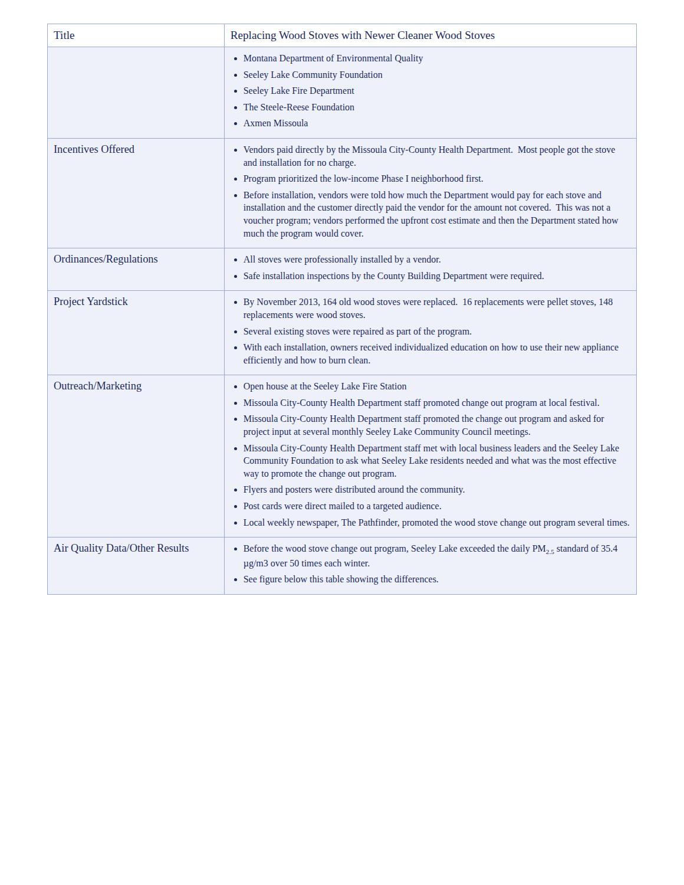| Title | Replacing Wood Stoves with Newer Cleaner Wood Stoves |
| | Montana Department of Environmental Quality Seeley Lake Community Foundation Seeley Lake Fire Department The Steele-Reese Foundation Axmen Missoula |
| Incentives Offered | Vendors paid directly by the Missoula City-County Health Department. Most people got the stove and installation for no charge. Program prioritized the low-income Phase I neighborhood first. Before installation, vendors were told how much the Department would pay for each stove and installation and the customer directly paid the vendor for the amount not covered. This was not a voucher program; vendors performed the upfront cost estimate and then the Department stated how much the program would cover. |
| Ordinances/Regulations | All stoves were professionally installed by a vendor. Safe installation inspections by the County Building Department were required. |
| Project Yardstick | By November 2013, 164 old wood stoves were replaced. 16 replacements were pellet stoves, 148 replacements were wood stoves. Several existing stoves were repaired as part of the program. With each installation, owners received individualized education on how to use their new appliance efficiently and how to burn clean. |
| Outreach/Marketing | Open house at the Seeley Lake Fire Station Missoula City-County Health Department staff promoted change out program at local festival. Missoula City-County Health Department staff promoted the change out program and asked for project input at several monthly Seeley Lake Community Council meetings. Missoula City-County Health Department staff met with local business leaders and the Seeley Lake Community Foundation to ask what Seeley Lake residents needed and what was the most effective way to promote the change out program. Flyers and posters were distributed around the community. Post cards were direct mailed to a targeted audience. Local weekly newspaper, The Pathfinder, promoted the wood stove change out program several times. |
| Air Quality Data/Other Results | Before the wood stove change out program, Seeley Lake exceeded the daily PM 2.5 standard of 35.4 µg/m3 over 50 times each winter. See figure below this table showing the differences. |